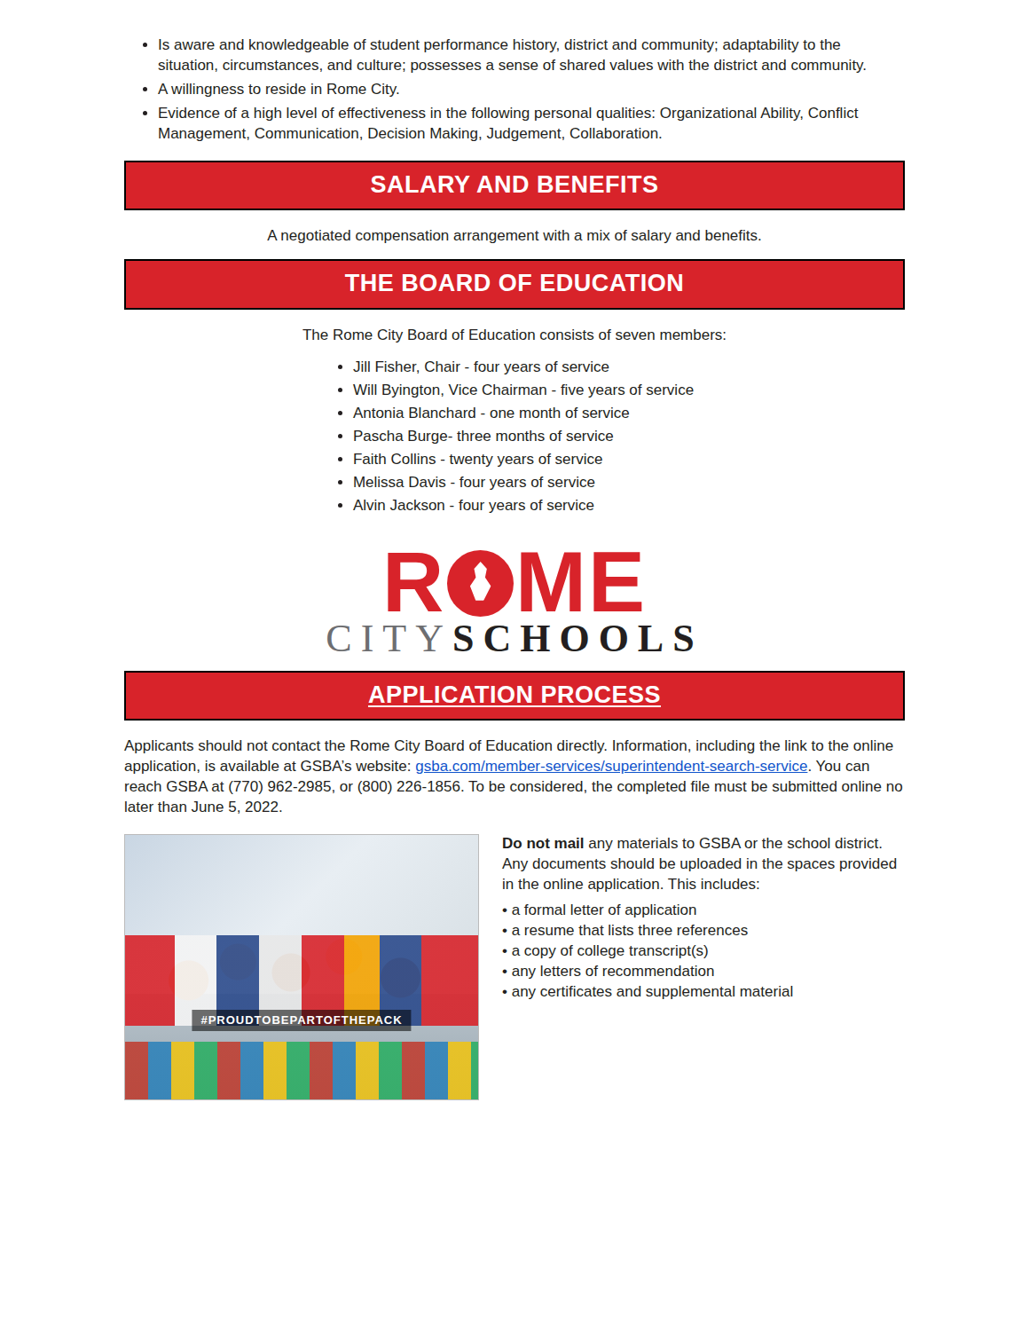Is aware and knowledgeable of student performance history, district and community; adaptability to the situation, circumstances, and culture; possesses a sense of shared values with the district and community.
A willingness to reside in Rome City.
Evidence of a high level of effectiveness in the following personal qualities: Organizational Ability, Conflict Management, Communication, Decision Making, Judgement, Collaboration.
SALARY AND BENEFITS
A negotiated compensation arrangement with a mix of salary and benefits.
THE BOARD OF EDUCATION
The Rome City Board of Education consists of seven members:
Jill Fisher, Chair - four years of service
Will Byington, Vice Chairman - five years of service
Antonia Blanchard - one month of service
Pascha Burge- three months of service
Faith Collins - twenty years of service
Melissa Davis - four years of service
Alvin Jackson - four years of service
R ME CITYSCHOOLS
APPLICATION PROCESS
Applicants should not contact the Rome City Board of Education directly. Information, including the link to the online application, is available at GSBA’s website: gsba.com/member-services/superintendent-search-service. You can reach GSBA at (770) 962-2985, or (800) 226-1856. To be considered, the completed file must be submitted online no later than June 5, 2022.
#PROUDTOBEPARTOFTHEPACK
Do not mail any materials to GSBA or the school district. Any documents should be uploaded in the spaces provided in the online application. This includes:
• a formal letter of application
• a resume that lists three references
• a copy of college transcript(s)
• any letters of recommendation
• any certificates and supplemental material